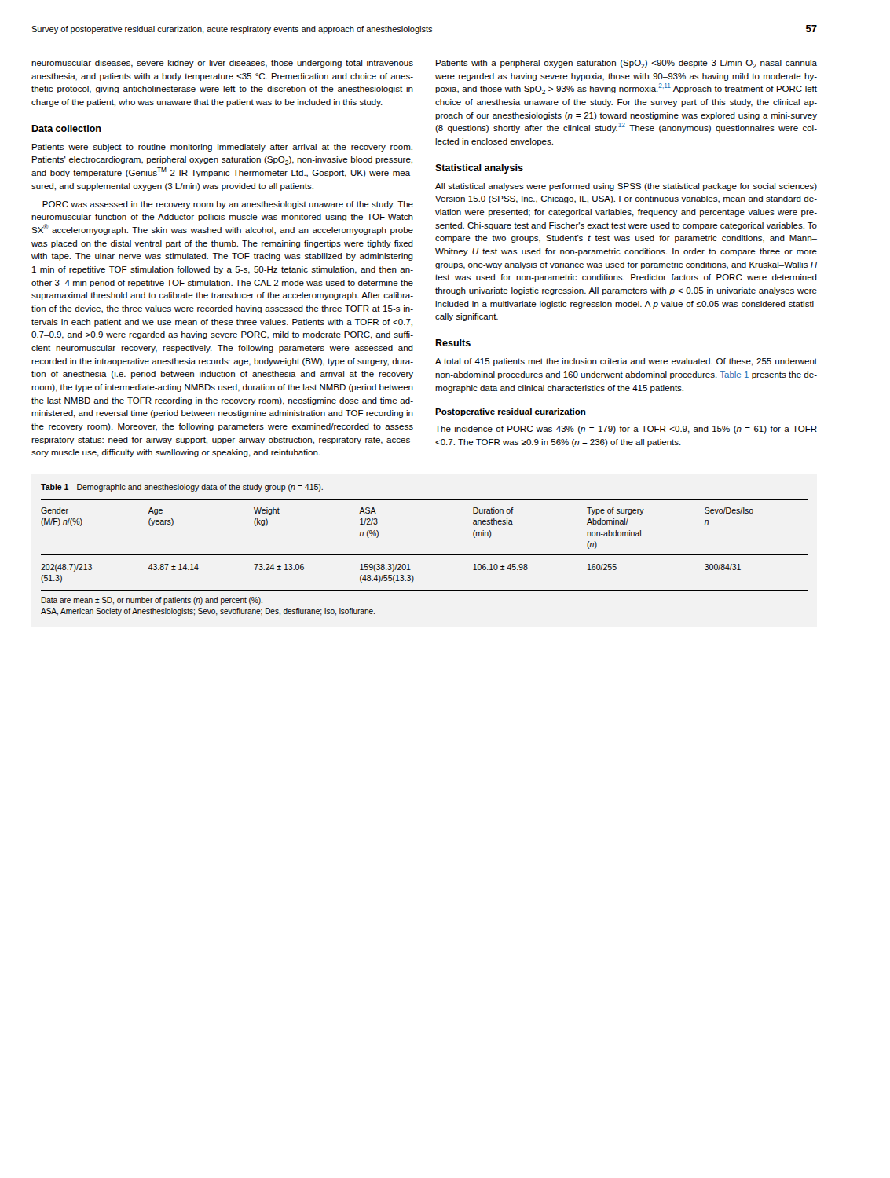Survey of postoperative residual curarization, acute respiratory events and approach of anesthesiologists
57
neuromuscular diseases, severe kidney or liver diseases, those undergoing total intravenous anesthesia, and patients with a body temperature ≤35 °C. Premedication and choice of anesthetic protocol, giving anticholinesterase were left to the discretion of the anesthesiologist in charge of the patient, who was unaware that the patient was to be included in this study.
Data collection
Patients were subject to routine monitoring immediately after arrival at the recovery room. Patients' electrocardiogram, peripheral oxygen saturation (SpO2), non-invasive blood pressure, and body temperature (GeniusTM 2 IR Tympanic Thermometer Ltd., Gosport, UK) were measured, and supplemental oxygen (3 L/min) was provided to all patients.
PORC was assessed in the recovery room by an anesthesiologist unaware of the study. The neuromuscular function of the Adductor pollicis muscle was monitored using the TOF-Watch SX® acceleromyograph. The skin was washed with alcohol, and an acceleromyograph probe was placed on the distal ventral part of the thumb. The remaining fingertips were tightly fixed with tape. The ulnar nerve was stimulated. The TOF tracing was stabilized by administering 1 min of repetitive TOF stimulation followed by a 5-s, 50-Hz tetanic stimulation, and then another 3–4 min period of repetitive TOF stimulation. The CAL 2 mode was used to determine the supramaximal threshold and to calibrate the transducer of the acceleromyograph. After calibration of the device, the three values were recorded having assessed the three TOFR at 15-s intervals in each patient and we use mean of these three values. Patients with a TOFR of <0.7, 0.7–0.9, and >0.9 were regarded as having severe PORC, mild to moderate PORC, and sufficient neuromuscular recovery, respectively. The following parameters were assessed and recorded in the intraoperative anesthesia records: age, bodyweight (BW), type of surgery, duration of anesthesia (i.e. period between induction of anesthesia and arrival at the recovery room), the type of intermediate-acting NMBDs used, duration of the last NMBD (period between the last NMBD and the TOFR recording in the recovery room), neostigmine dose and time administered, and reversal time (period between neostigmine administration and TOF recording in the recovery room). Moreover, the following parameters were examined/recorded to assess respiratory status: need for airway support, upper airway obstruction, respiratory rate, accessory muscle use, difficulty with swallowing or speaking, and reintubation.
Patients with a peripheral oxygen saturation (SpO2) <90% despite 3 L/min O2 nasal cannula were regarded as having severe hypoxia, those with 90–93% as having mild to moderate hypoxia, and those with SpO2 > 93% as having normoxia.2,11 Approach to treatment of PORC left choice of anesthesia unaware of the study. For the survey part of this study, the clinical approach of our anesthesiologists (n = 21) toward neostigmine was explored using a mini-survey (8 questions) shortly after the clinical study.12 These (anonymous) questionnaires were collected in enclosed envelopes.
Statistical analysis
All statistical analyses were performed using SPSS (the statistical package for social sciences) Version 15.0 (SPSS, Inc., Chicago, IL, USA). For continuous variables, mean and standard deviation were presented; for categorical variables, frequency and percentage values were presented. Chi-square test and Fischer's exact test were used to compare categorical variables. To compare the two groups, Student's t test was used for parametric conditions, and Mann–Whitney U test was used for non-parametric conditions. In order to compare three or more groups, one-way analysis of variance was used for parametric conditions, and Kruskal–Wallis H test was used for non-parametric conditions. Predictor factors of PORC were determined through univariate logistic regression. All parameters with p < 0.05 in univariate analyses were included in a multivariate logistic regression model. A p-value of ≤0.05 was considered statistically significant.
Results
A total of 415 patients met the inclusion criteria and were evaluated. Of these, 255 underwent non-abdominal procedures and 160 underwent abdominal procedures. Table 1 presents the demographic data and clinical characteristics of the 415 patients.
Postoperative residual curarization
The incidence of PORC was 43% (n = 179) for a TOFR <0.9, and 15% (n = 61) for a TOFR <0.7. The TOFR was ≥0.9 in 56% (n = 236) of the all patients.
Table 1 Demographic and anesthesiology data of the study group (n = 415).
| Gender (M/F) n /(%) | Age (years) | Weight (kg) | ASA 1/2/3 n (%) | Duration of anesthesia (min) | Type of surgery Abdominal/ non-abdominal ( n ) | Sevo/Des/Iso n |
| --- | --- | --- | --- | --- | --- | --- |
| 202(48.7)/213 (51.3) | 43.87 ± 14.14 | 73.24 ± 13.06 | 159(38.3)/201 (48.4)/55(13.3) | 106.10 ± 45.98 | 160/255 | 300/84/31 |
Data are mean ± SD, or number of patients (n) and percent (%).
ASA, American Society of Anesthesiologists; Sevo, sevoflurane; Des, desflurane; Iso, isoflurane.